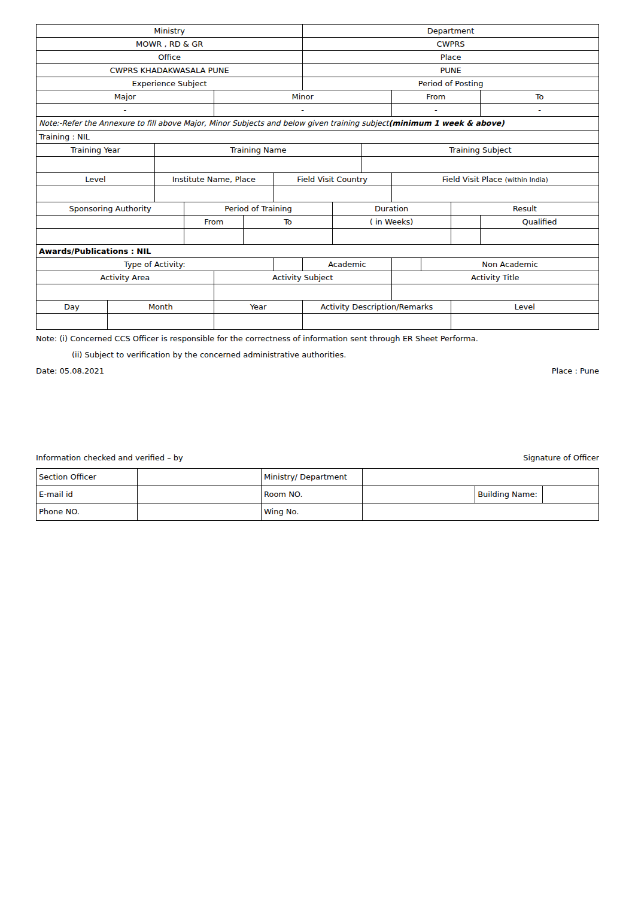| Ministry | Department |
| MOWR , RD & GR | CWPRS |
| Office | Place |
| CWPRS KHADAKWASALA PUNE | PUNE |
| Experience Subject | Period of Posting |
| Major | Minor | From | To |
| - | - | - | - |
| Note:-Refer the Annexure to fill above Major, Minor Subjects and below given training subject (minimum 1 week & above) |
| Training : NIL |
| Training Year | Training Name | Training Subject |
| Level | Institute Name, Place | Field Visit Country | Field Visit Place (within India) |
| Sponsoring Authority | Period of Training | Duration | Result |
| | From | To | ( in Weeks) | | Qualified |
| Awards/Publications : NIL |
| Type of Activity: | | Academic | | Non Academic |
| Activity Area | Activity Subject | Activity Title |
| Day | Month | Year | Activity Description/Remarks | Level |
Note: (i) Concerned CCS Officer is responsible for the correctness of information sent through ER Sheet Performa.
(ii) Subject to verification by the concerned administrative authorities.
Date: 05.08.2021 Place : Pune
Information checked and verified – by Signature of Officer
| Section Officer | | Ministry/ Department | |
| E-mail id | | Room NO. | | Building Name: | |
| Phone NO. | | Wing No. | |